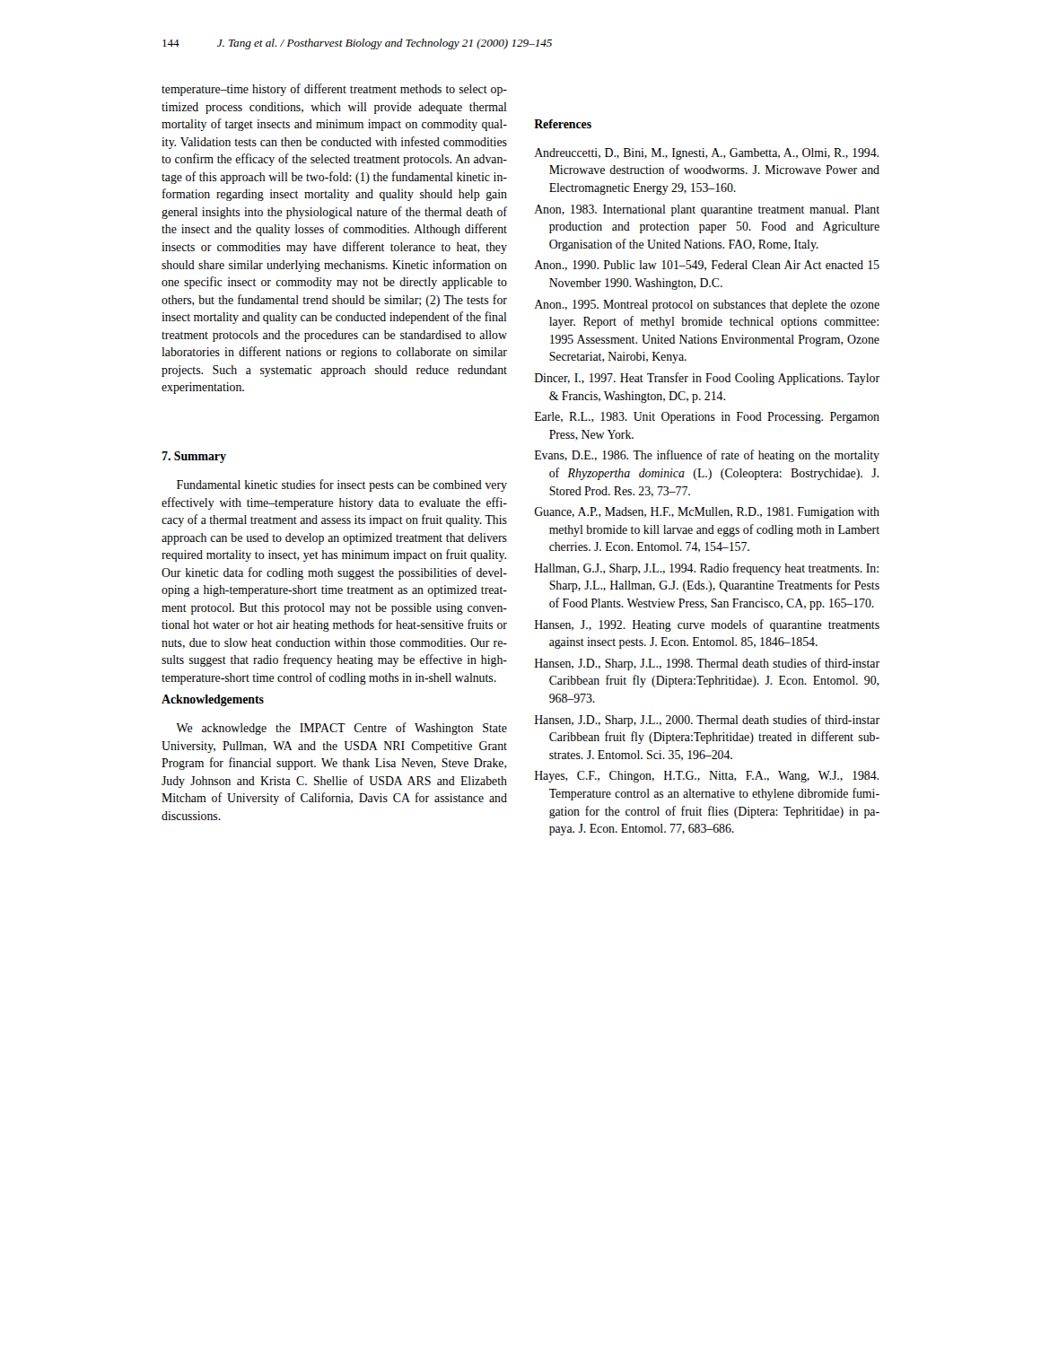144 J. Tang et al. / Postharvest Biology and Technology 21 (2000) 129–145
temperature–time history of different treatment methods to select optimized process conditions, which will provide adequate thermal mortality of target insects and minimum impact on commodity quality. Validation tests can then be conducted with infested commodities to confirm the efficacy of the selected treatment protocols. An advantage of this approach will be two-fold: (1) the fundamental kinetic information regarding insect mortality and quality should help gain general insights into the physiological nature of the thermal death of the insect and the quality losses of commodities. Although different insects or commodities may have different tolerance to heat, they should share similar underlying mechanisms. Kinetic information on one specific insect or commodity may not be directly applicable to others, but the fundamental trend should be similar; (2) The tests for insect mortality and quality can be conducted independent of the final treatment protocols and the procedures can be standardised to allow laboratories in different nations or regions to collaborate on similar projects. Such a systematic approach should reduce redundant experimentation.
7. Summary
Fundamental kinetic studies for insect pests can be combined very effectively with time–temperature history data to evaluate the efficacy of a thermal treatment and assess its impact on fruit quality. This approach can be used to develop an optimized treatment that delivers required mortality to insect, yet has minimum impact on fruit quality. Our kinetic data for codling moth suggest the possibilities of developing a high-temperature-short time treatment as an optimized treatment protocol. But this protocol may not be possible using conventional hot water or hot air heating methods for heat-sensitive fruits or nuts, due to slow heat conduction within those commodities. Our results suggest that radio frequency heating may be effective in high-temperature-short time control of codling moths in in-shell walnuts.
Acknowledgements
We acknowledge the IMPACT Centre of Washington State University, Pullman, WA and the USDA NRI Competitive Grant Program for financial support. We thank Lisa Neven, Steve Drake, Judy Johnson and Krista C. Shellie of USDA ARS and Elizabeth Mitcham of University of California, Davis CA for assistance and discussions.
References
Andreuccetti, D., Bini, M., Ignesti, A., Gambetta, A., Olmi, R., 1994. Microwave destruction of woodworms. J. Microwave Power and Electromagnetic Energy 29, 153–160.
Anon, 1983. International plant quarantine treatment manual. Plant production and protection paper 50. Food and Agriculture Organisation of the United Nations. FAO, Rome, Italy.
Anon., 1990. Public law 101–549, Federal Clean Air Act enacted 15 November 1990. Washington, D.C.
Anon., 1995. Montreal protocol on substances that deplete the ozone layer. Report of methyl bromide technical options committee: 1995 Assessment. United Nations Environmental Program, Ozone Secretariat, Nairobi, Kenya.
Dincer, I., 1997. Heat Transfer in Food Cooling Applications. Taylor & Francis, Washington, DC, p. 214.
Earle, R.L., 1983. Unit Operations in Food Processing. Pergamon Press, New York.
Evans, D.E., 1986. The influence of rate of heating on the mortality of Rhyzopertha dominica (L.) (Coleoptera: Bostrychidae). J. Stored Prod. Res. 23, 73–77.
Guance, A.P., Madsen, H.F., McMullen, R.D., 1981. Fumigation with methyl bromide to kill larvae and eggs of codling moth in Lambert cherries. J. Econ. Entomol. 74, 154–157.
Hallman, G.J., Sharp, J.L., 1994. Radio frequency heat treatments. In: Sharp, J.L., Hallman, G.J. (Eds.), Quarantine Treatments for Pests of Food Plants. Westview Press, San Francisco, CA, pp. 165–170.
Hansen, J., 1992. Heating curve models of quarantine treatments against insect pests. J. Econ. Entomol. 85, 1846–1854.
Hansen, J.D., Sharp, J.L., 1998. Thermal death studies of third-instar Caribbean fruit fly (Diptera:Tephritidae). J. Econ. Entomol. 90, 968–973.
Hansen, J.D., Sharp, J.L., 2000. Thermal death studies of third-instar Caribbean fruit fly (Diptera:Tephritidae) treated in different substrates. J. Entomol. Sci. 35, 196–204.
Hayes, C.F., Chingon, H.T.G., Nitta, F.A., Wang, W.J., 1984. Temperature control as an alternative to ethylene dibromide fumigation for the control of fruit flies (Diptera: Tephritidae) in papaya. J. Econ. Entomol. 77, 683–686.